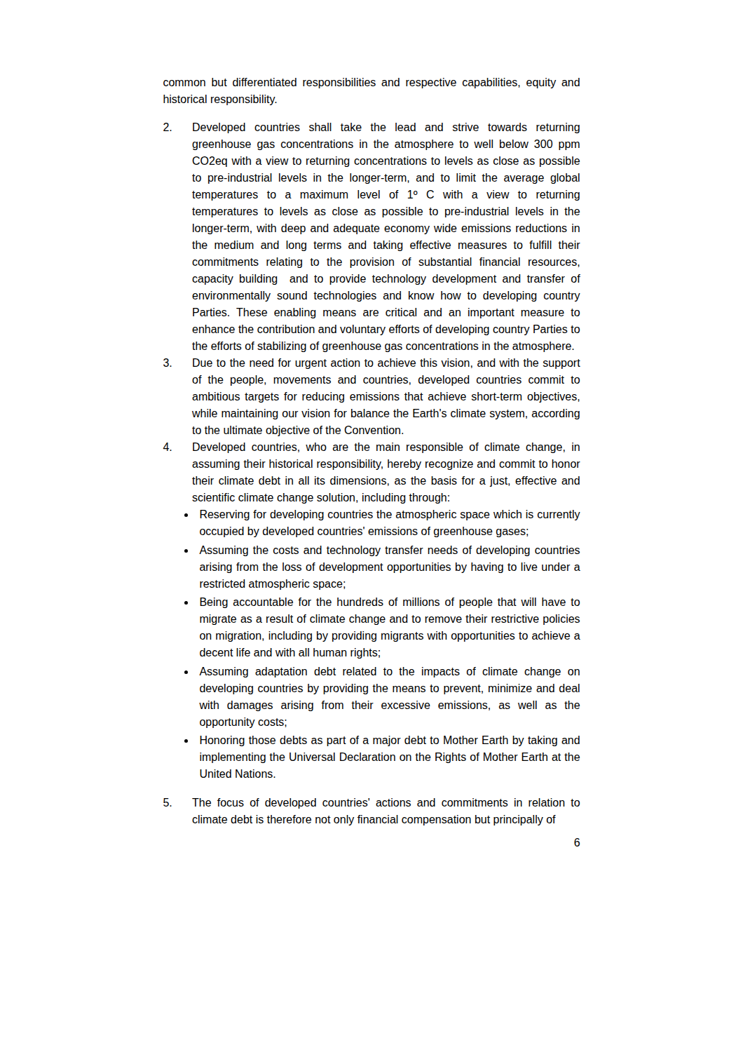common but differentiated responsibilities and respective capabilities, equity and historical responsibility.
2.
Developed countries shall take the lead and strive towards returning greenhouse gas concentrations in the atmosphere to well below 300 ppm CO2eq with a view to returning concentrations to levels as close as possible to pre-industrial levels in the longer-term, and to limit the average global temperatures to a maximum level of 1º C with a view to returning temperatures to levels as close as possible to pre-industrial levels in the longer-term, with deep and adequate economy wide emissions reductions in the medium and long terms and taking effective measures to fulfill their commitments relating to the provision of substantial financial resources, capacity building and to provide technology development and transfer of environmentally sound technologies and know how to developing country Parties. These enabling means are critical and an important measure to enhance the contribution and voluntary efforts of developing country Parties to the efforts of stabilizing of greenhouse gas concentrations in the atmosphere.
3.
Due to the need for urgent action to achieve this vision, and with the support of the people, movements and countries, developed countries commit to ambitious targets for reducing emissions that achieve short-term objectives, while maintaining our vision for balance the Earth's climate system, according to the ultimate objective of the Convention.
4.
Developed countries, who are the main responsible of climate change, in assuming their historical responsibility, hereby recognize and commit to honor their climate debt in all its dimensions, as the basis for a just, effective and scientific climate change solution, including through:
Reserving for developing countries the atmospheric space which is currently occupied by developed countries' emissions of greenhouse gases;
Assuming the costs and technology transfer needs of developing countries arising from the loss of development opportunities by having to live under a restricted atmospheric space;
Being accountable for the hundreds of millions of people that will have to migrate as a result of climate change and to remove their restrictive policies on migration, including by providing migrants with opportunities to achieve a decent life and with all human rights;
Assuming adaptation debt related to the impacts of climate change on developing countries by providing the means to prevent, minimize and deal with damages arising from their excessive emissions, as well as the opportunity costs;
Honoring those debts as part of a major debt to Mother Earth by taking and implementing the Universal Declaration on the Rights of Mother Earth at the United Nations.
5.
The focus of developed countries' actions and commitments in relation to climate debt is therefore not only financial compensation but principally of
6